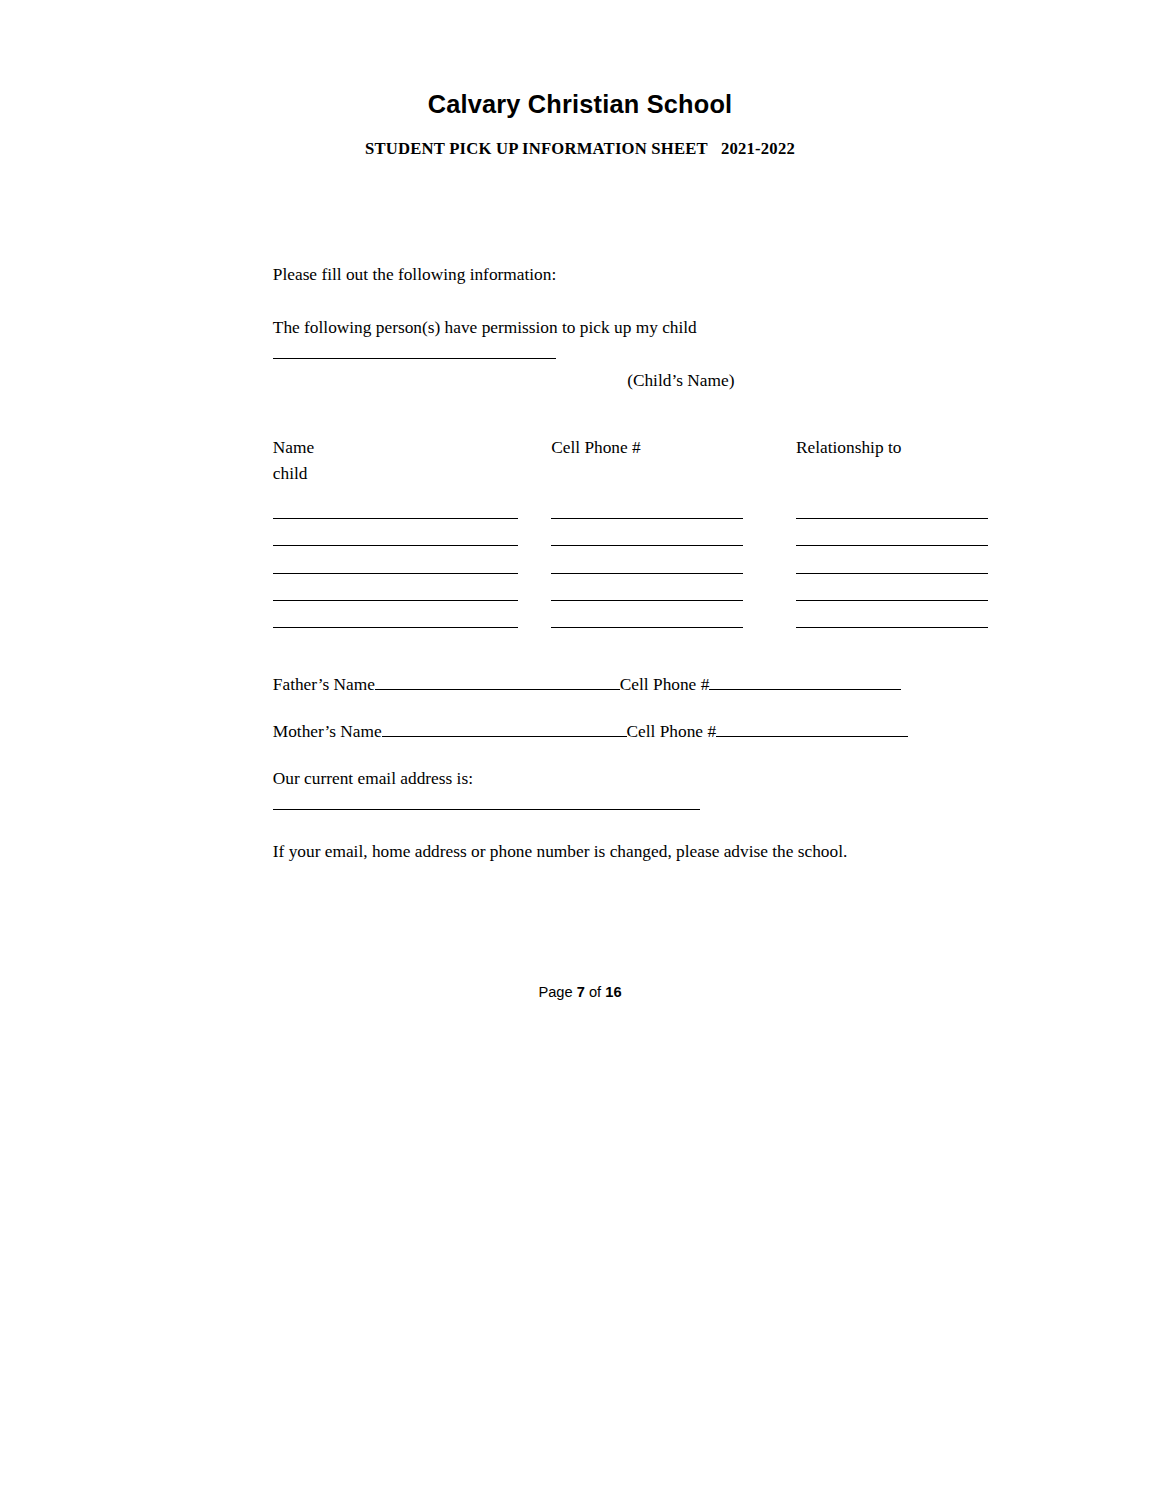Calvary Christian School
STUDENT PICK UP INFORMATION SHEET 2021-2022
Please fill out the following information:
The following person(s) have permission to pick up my child
(Child’s Name)
| Name child | Cell Phone # | Relationship to |
| --- | --- | --- |
Father’s Name Cell Phone #
Mother’s Name Cell Phone #
Our current email address is:
If your email, home address or phone number is changed, please advise the school.
Page 7 of 16